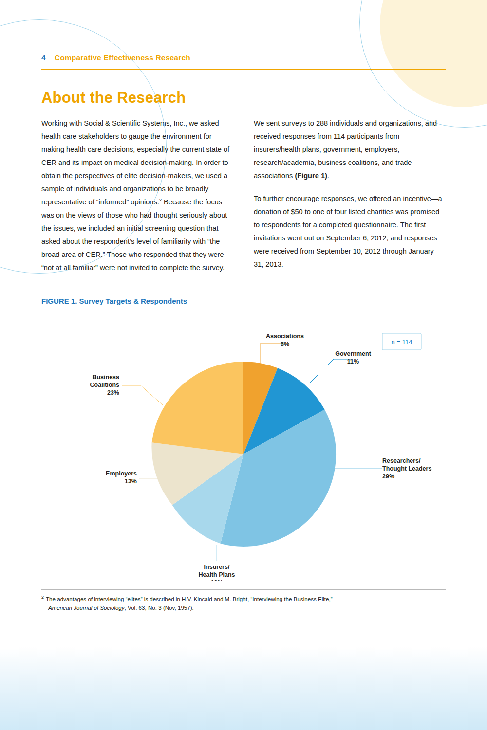4 Comparative Effectiveness Research
About the Research
Working with Social & Scientific Systems, Inc., we asked health care stakeholders to gauge the environment for making health care decisions, especially the current state of CER and its impact on medical decision-making. In order to obtain the perspectives of elite decision-makers, we used a sample of individuals and organizations to be broadly representative of “informed” opinions.2 Because the focus was on the views of those who had thought seriously about the issues, we included an initial screening question that asked about the respondent’s level of familiarity with “the broad area of CER.” Those who responded that they were “not at all familiar” were not invited to complete the survey.
We sent surveys to 288 individuals and organizations, and received responses from 114 participants from insurers/health plans, government, employers, research/academia, business coalitions, and trade associations (Figure 1).
To further encourage responses, we offered an incentive—a donation of $50 to one of four listed charities was promised to respondents for a completed questionnaire. The first invitations went out on September 6, 2012, and responses were received from September 10, 2012 through January 31, 2013.
FIGURE 1. Survey Targets & Respondents
Associations 6% Government 11% Researchers/ Thought Leaders 29% Insurers/ Health Plans 18% Employers 13% Business Coalitions 23% n = 114
2The advantages of interviewing “elites” is described in H.V. Kincaid and M. Bright, “Interviewing the Business Elite,” American Journal of Sociology, Vol. 63, No. 3 (Nov, 1957).